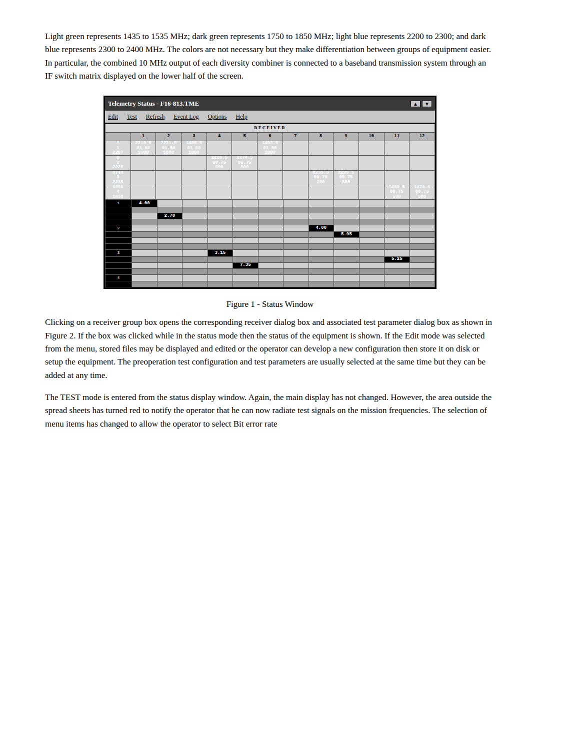Light green represents 1435 to 1535 MHz; dark green represents 1750 to 1850 MHz; light blue represents 2200 to 2300; and dark blue represents 2300 to 2400 MHz. The colors are not necessary but they make differentiation between groups of equipment easier. In particular, the combined 10 MHz output of each diversity combiner is connected to a baseband transmission system through an IF switch matrix displayed on the lower half of the screen.
Telemetry Status - F16-813.TME ▲ ▼
Edit Test Refresh Event Log Options Help
| RECEIVER |
| | 1 | 2 | 3 | 4 | 5 | 6 | 7 | 8 | 9 | 10 | 11 | 12 |
| A 1 2207 | 2219.5 01.50 1000 | 2231.5 01.50 1000 | 1486.5 01.50 1000 | | | 1493.5 01.50 1000 | | | | | | |
| B 2 2228 | | | | 2228.5 00.75 500 | 2274.5 00.75 500 | | | | | | | |
| 0744 3 2235 | | | | | | | | 2235.5 00.75 250 | 2226.5 00.75 500 | | | |
| 5886 4 1450 | | | | | | | | | | | 1450.5 00.75 500 | 1474.5 00.75 500 |
| 1 | 4.00 | | | | | | | | | | | |
| | | 2.70 | | | | | | | | | | |
| 2 | | | | | | | | 4.00 | | | | |
| | | | | | | | | | 5.95 | | | |
| 3 | | | | 3.15 | | | | | | | | |
| | | | | | | | | | | | 5.25 | |
| | | | | | 7.35 | | | | | | | |
| 4 | | | | | | | | | | | | |
Figure 1 - Status Window
Clicking on a receiver group box opens the corresponding receiver dialog box and associated test parameter dialog box as shown in Figure 2. If the box was clicked while in the status mode then the status of the equipment is shown. If the Edit mode was selected from the menu, stored files may be displayed and edited or the operator can develop a new configuration then store it on disk or setup the equipment. The preoperation test configuration and test parameters are usually selected at the same time but they can be added at any time.
The TEST mode is entered from the status display window. Again, the main display has not changed. However, the area outside the spread sheets has turned red to notify the operator that he can now radiate test signals on the mission frequencies. The selection of menu items has changed to allow the operator to select Bit error rate